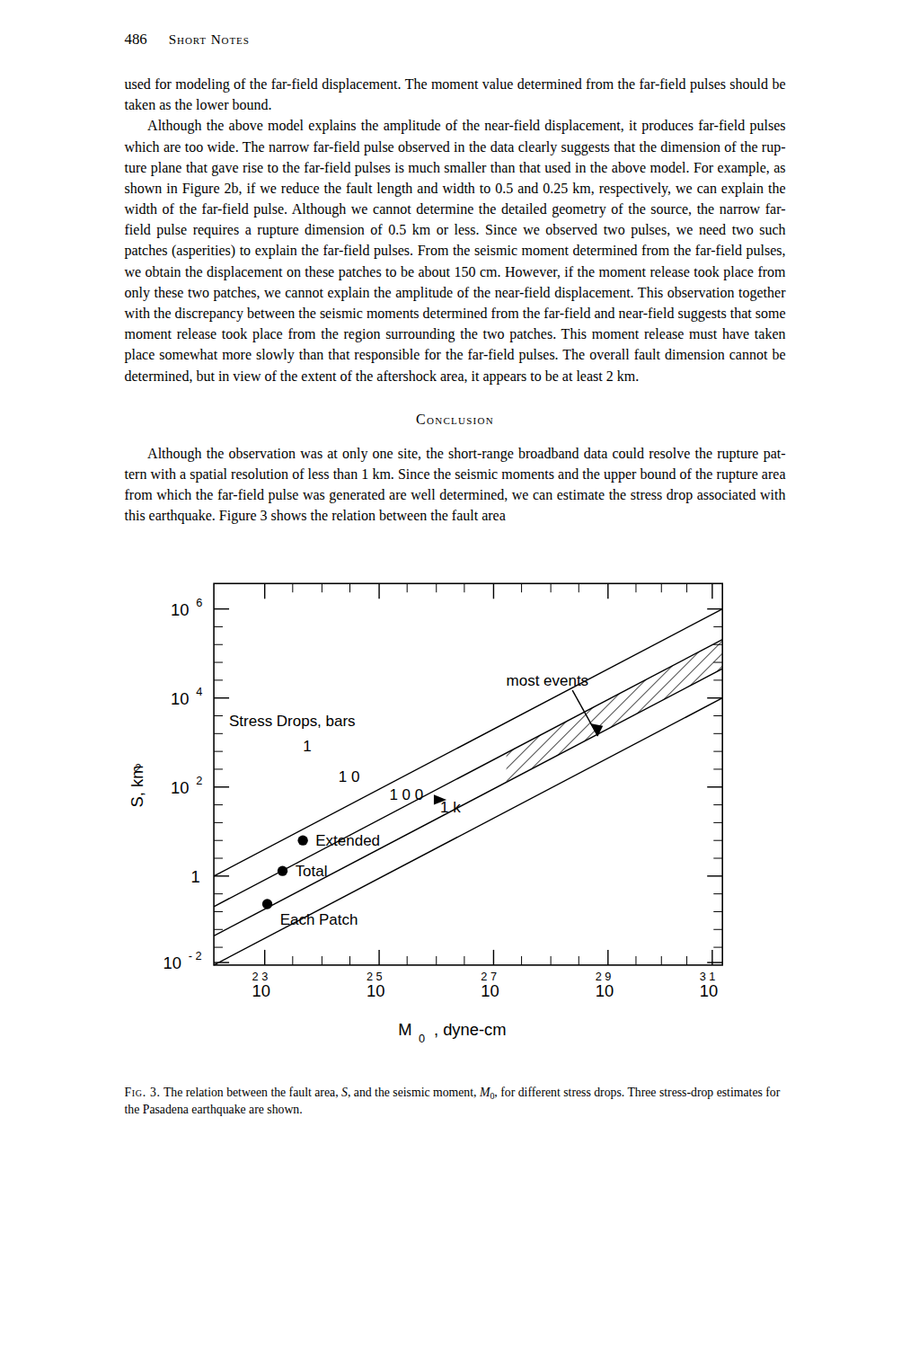486 Short Notes
used for modeling of the far-field displacement. The moment value determined from the far-field pulses should be taken as the lower bound.
Although the above model explains the amplitude of the near-field displacement, it produces far-field pulses which are too wide. The narrow far-field pulse observed in the data clearly suggests that the dimension of the rupture plane that gave rise to the far-field pulses is much smaller than that used in the above model. For example, as shown in Figure 2b, if we reduce the fault length and width to 0.5 and 0.25 km, respectively, we can explain the width of the far-field pulse. Although we cannot determine the detailed geometry of the source, the narrow far-field pulse requires a rupture dimension of 0.5 km or less. Since we observed two pulses, we need two such patches (asperities) to explain the far-field pulses. From the seismic moment determined from the far-field pulses, we obtain the displacement on these patches to be about 150 cm. However, if the moment release took place from only these two patches, we cannot explain the amplitude of the near-field displacement. This observation together with the discrepancy between the seismic moments determined from the far-field and near-field suggests that some moment release took place from the region surrounding the two patches. This moment release must have taken place somewhat more slowly than that responsible for the far-field pulses. The overall fault dimension cannot be determined, but in view of the extent of the aftershock area, it appears to be at least 2 km.
Conclusion
Although the observation was at only one site, the short-range broadband data could resolve the rupture pattern with a spatial resolution of less than 1 km. Since the seismic moments and the upper bound of the rupture area from which the far-field pulse was generated are well determined, we can estimate the stress drop associated with this earthquake. Figure 3 shows the relation between the fault area
106 104 102 1 10- 2 S, km 2 102 3 102 5 102 7 102 9 103 1 M 0 , dyne-cm most events Stress Drops, bars 1 1 0 1 0 0 1 k Extended Total Each Patch
Fig. 3. The relation between the fault area, S, and the seismic moment, M 0, for different stress drops. Three stress-drop estimates for the Pasadena earthquake are shown.